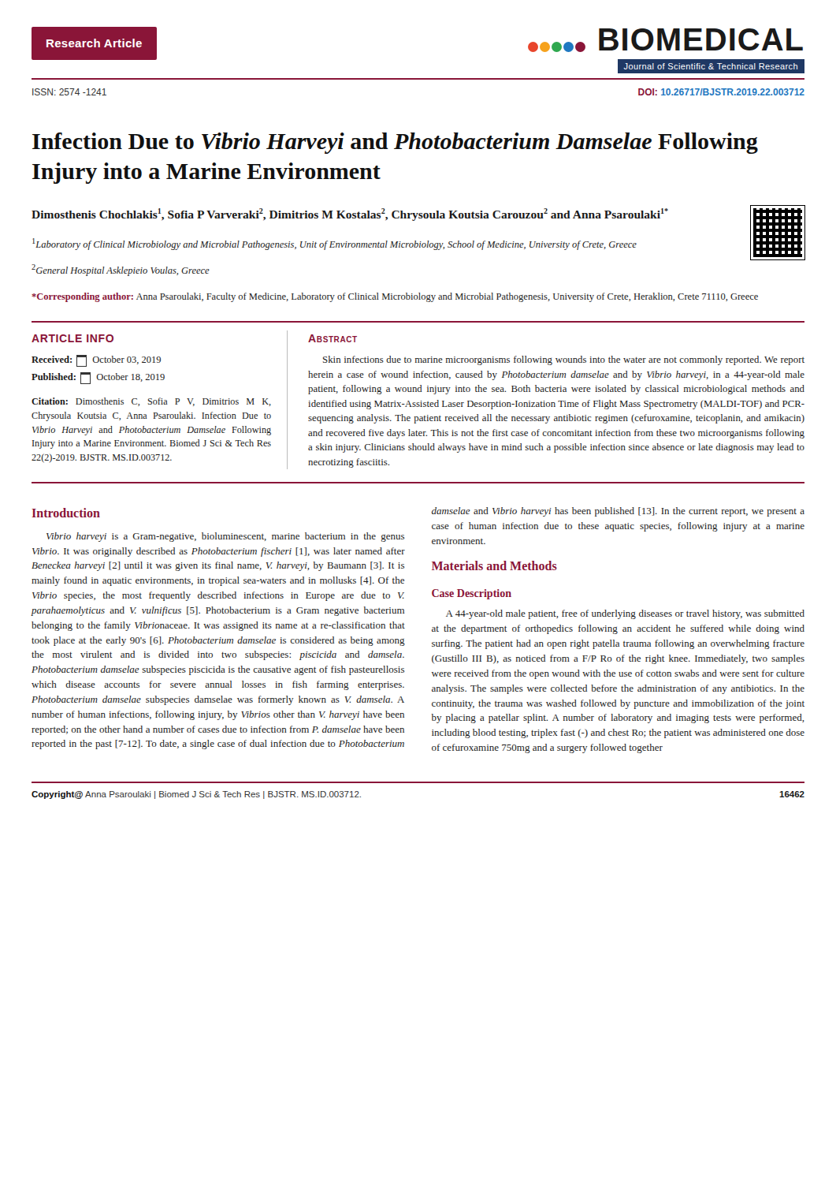Research Article
BIOMEDICAL
Journal of Scientific & Technical Research
ISSN: 2574 -1241
DOI: 10.26717/BJSTR.2019.22.003712
Infection Due to Vibrio Harveyi and Photobacterium Damselae Following Injury into a Marine Environment
Dimosthenis Chochlakis1, Sofia P Varveraki2, Dimitrios M Kostalas2, Chrysoula Koutsia Carouzou2 and Anna Psaroulaki1*
1Laboratory of Clinical Microbiology and Microbial Pathogenesis, Unit of Environmental Microbiology, School of Medicine, University of Crete, Greece
2General Hospital Asklepieio Voulas, Greece
*Corresponding author: Anna Psaroulaki, Faculty of Medicine, Laboratory of Clinical Microbiology and Microbial Pathogenesis, University of Crete, Heraklion, Crete 71110, Greece
ARTICLE INFO
Received: October 03, 2019
Published: October 18, 2019
Citation: Dimosthenis C, Sofia P V, Dimitrios M K, Chrysoula Koutsia C, Anna Psaroulaki. Infection Due to Vibrio Harveyi and Photobacterium Damselae Following Injury into a Marine Environment. Biomed J Sci & Tech Res 22(2)-2019. BJSTR. MS.ID.003712.
Abstract
Skin infections due to marine microorganisms following wounds into the water are not commonly reported. We report herein a case of wound infection, caused by Photobacterium damselae and by Vibrio harveyi, in a 44-year-old male patient, following a wound injury into the sea. Both bacteria were isolated by classical microbiological methods and identified using Matrix-Assisted Laser Desorption-Ionization Time of Flight Mass Spectrometry (MALDI-TOF) and PCR-sequencing analysis. The patient received all the necessary antibiotic regimen (cefuroxamine, teicoplanin, and amikacin) and recovered five days later. This is not the first case of concomitant infection from these two microorganisms following a skin injury. Clinicians should always have in mind such a possible infection since absence or late diagnosis may lead to necrotizing fasciitis.
Introduction
Vibrio harveyi is a Gram-negative, bioluminescent, marine bacterium in the genus Vibrio. It was originally described as Photobacterium fischeri [1], was later named after Beneckea harveyi [2] until it was given its final name, V. harveyi, by Baumann [3]. It is mainly found in aquatic environments, in tropical sea-waters and in mollusks [4]. Of the Vibrio species, the most frequently described infections in Europe are due to V. parahaemolyticus and V. vulnificus [5]. Photobacterium is a Gram negative bacterium belonging to the family Vibrionaceae. It was assigned its name at a re-classification that took place at the early 90's [6]. Photobacterium damselae is considered as being among the most virulent and is divided into two subspecies: piscicida and damsela. Photobacterium damselae subspecies piscicida is the causative agent of fish pasteurellosis which disease accounts for severe annual losses in fish farming enterprises. Photobacterium damselae subspecies damselae was formerly known as V. damsela. A number of human infections, following injury, by Vibrios other than V. harveyi have been reported; on the other hand a number of cases due to infection from P. damselae have been reported in the past [7-12]. To date, a single case of dual infection due to Photobacterium damselae and Vibrio harveyi has been published [13]. In the current report, we present a case of human infection due to these aquatic species, following injury at a marine environment.
Materials and Methods
Case Description
A 44-year-old male patient, free of underlying diseases or travel history, was submitted at the department of orthopedics following an accident he suffered while doing wind surfing. The patient had an open right patella trauma following an overwhelming fracture (Gustillo III B), as noticed from a F/P Ro of the right knee. Immediately, two samples were received from the open wound with the use of cotton swabs and were sent for culture analysis. The samples were collected before the administration of any antibiotics. In the continuity, the trauma was washed followed by puncture and immobilization of the joint by placing a patellar splint. A number of laboratory and imaging tests were performed, including blood testing, triplex fast (-) and chest Ro; the patient was administered one dose of cefuroxamine 750mg and a surgery followed together
Copyright@ Anna Psaroulaki | Biomed J Sci & Tech Res | BJSTR. MS.ID.003712.
16462